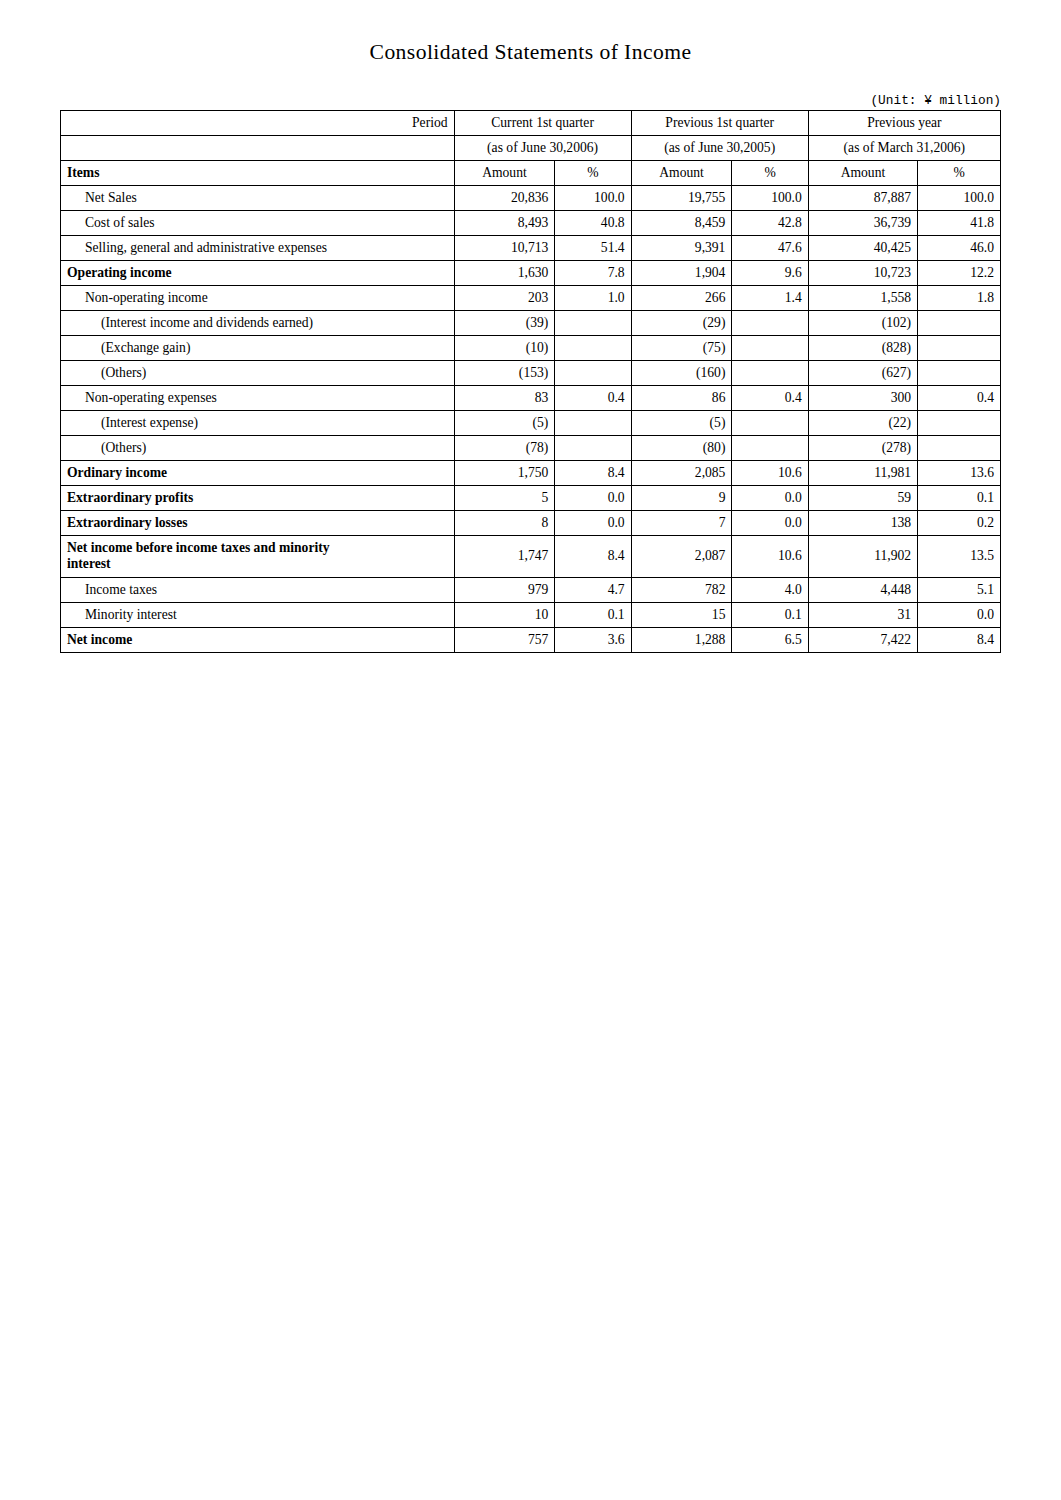Consolidated Statements of Income
(Unit: ¥ million)
| Period | Current 1st quarter | Previous 1st quarter | Previous year |
| --- | --- | --- | --- |
| | (as of June 30,2006) | (as of June 30,2005) | (as of March 31,2006) |
| Items | Amount | % | Amount | % | Amount | % |
| Net Sales | 20,836 | 100.0 | 19,755 | 100.0 | 87,887 | 100.0 |
| Cost of sales | 8,493 | 40.8 | 8,459 | 42.8 | 36,739 | 41.8 |
| Selling, general and administrative expenses | 10,713 | 51.4 | 9,391 | 47.6 | 40,425 | 46.0 |
| Operating income | 1,630 | 7.8 | 1,904 | 9.6 | 10,723 | 12.2 |
| Non-operating income | 203 | 1.0 | 266 | 1.4 | 1,558 | 1.8 |
| (Interest income and dividends earned) | (39) | | (29) | | (102) | |
| (Exchange gain) | (10) | | (75) | | (828) | |
| (Others) | (153) | | (160) | | (627) | |
| Non-operating expenses | 83 | 0.4 | 86 | 0.4 | 300 | 0.4 |
| (Interest expense) | (5) | | (5) | | (22) | |
| (Others) | (78) | | (80) | | (278) | |
| Ordinary income | 1,750 | 8.4 | 2,085 | 10.6 | 11,981 | 13.6 |
| Extraordinary profits | 5 | 0.0 | 9 | 0.0 | 59 | 0.1 |
| Extraordinary losses | 8 | 0.0 | 7 | 0.0 | 138 | 0.2 |
| Net income before income taxes and minority interest | 1,747 | 8.4 | 2,087 | 10.6 | 11,902 | 13.5 |
| Income taxes | 979 | 4.7 | 782 | 4.0 | 4,448 | 5.1 |
| Minority interest | 10 | 0.1 | 15 | 0.1 | 31 | 0.0 |
| Net income | 757 | 3.6 | 1,288 | 6.5 | 7,422 | 8.4 |